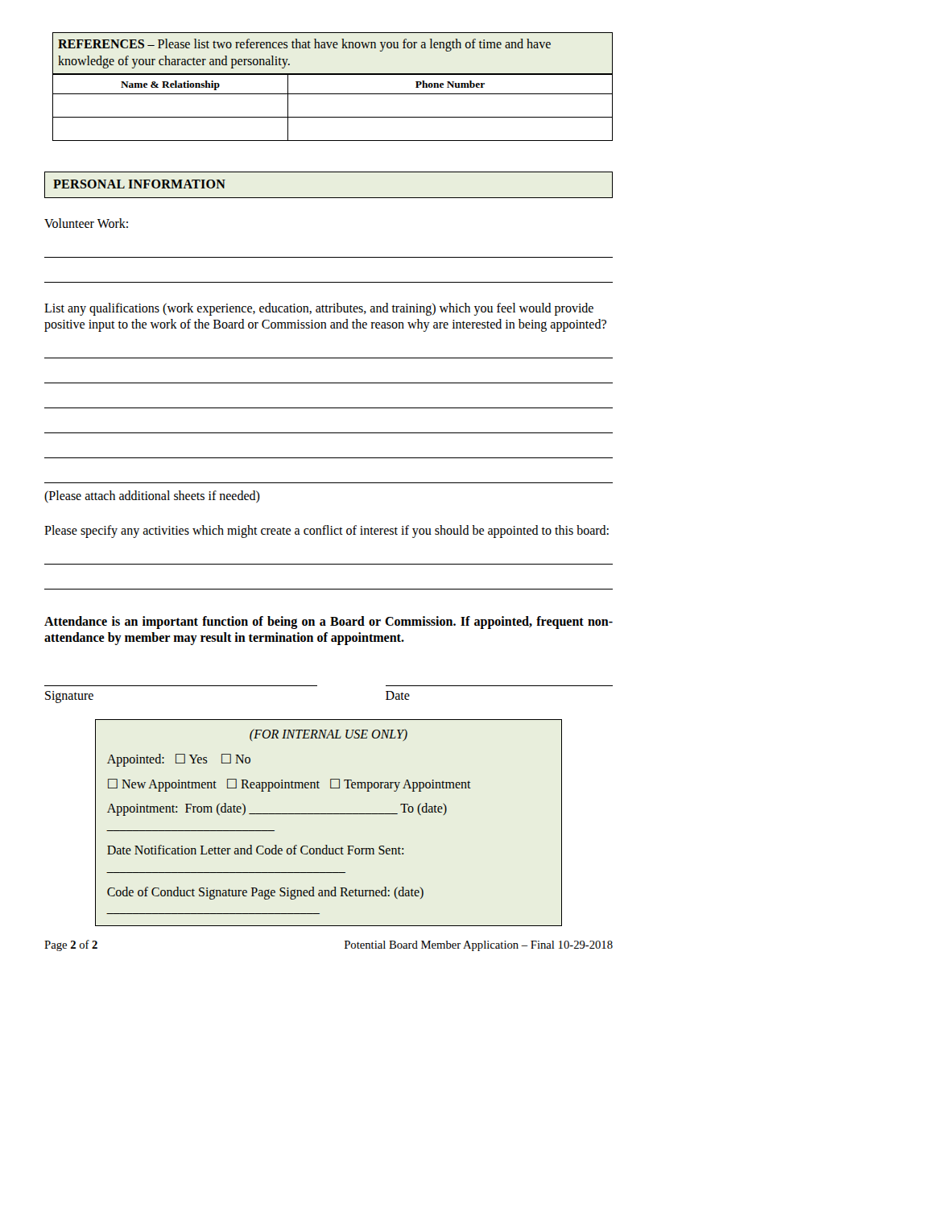REFERENCES – Please list two references that have known you for a length of time and have knowledge of your character and personality.
| Name & Relationship | Phone Number |
| --- | --- |
PERSONAL INFORMATION
Volunteer Work:
List any qualifications (work experience, education, attributes, and training) which you feel would provide positive input to the work of the Board or Commission and the reason why are interested in being appointed?
(Please attach additional sheets if needed)
Please specify any activities which might create a conflict of interest if you should be appointed to this board:
Attendance is an important function of being on a Board or Commission. If appointed, frequent non-attendance by member may result in termination of appointment.
Signature
Date
(FOR INTERNAL USE ONLY)
Appointed: ☐ Yes ☐ No
☐ New Appointment ☐ Reappointment ☐ Temporary Appointment
Appointment: From (date) _______________________ To (date) __________________________
Date Notification Letter and Code of Conduct Form Sent: _____________________________________
Code of Conduct Signature Page Signed and Returned: (date) _________________________________
Page 2 of 2
Potential Board Member Application – Final 10-29-2018